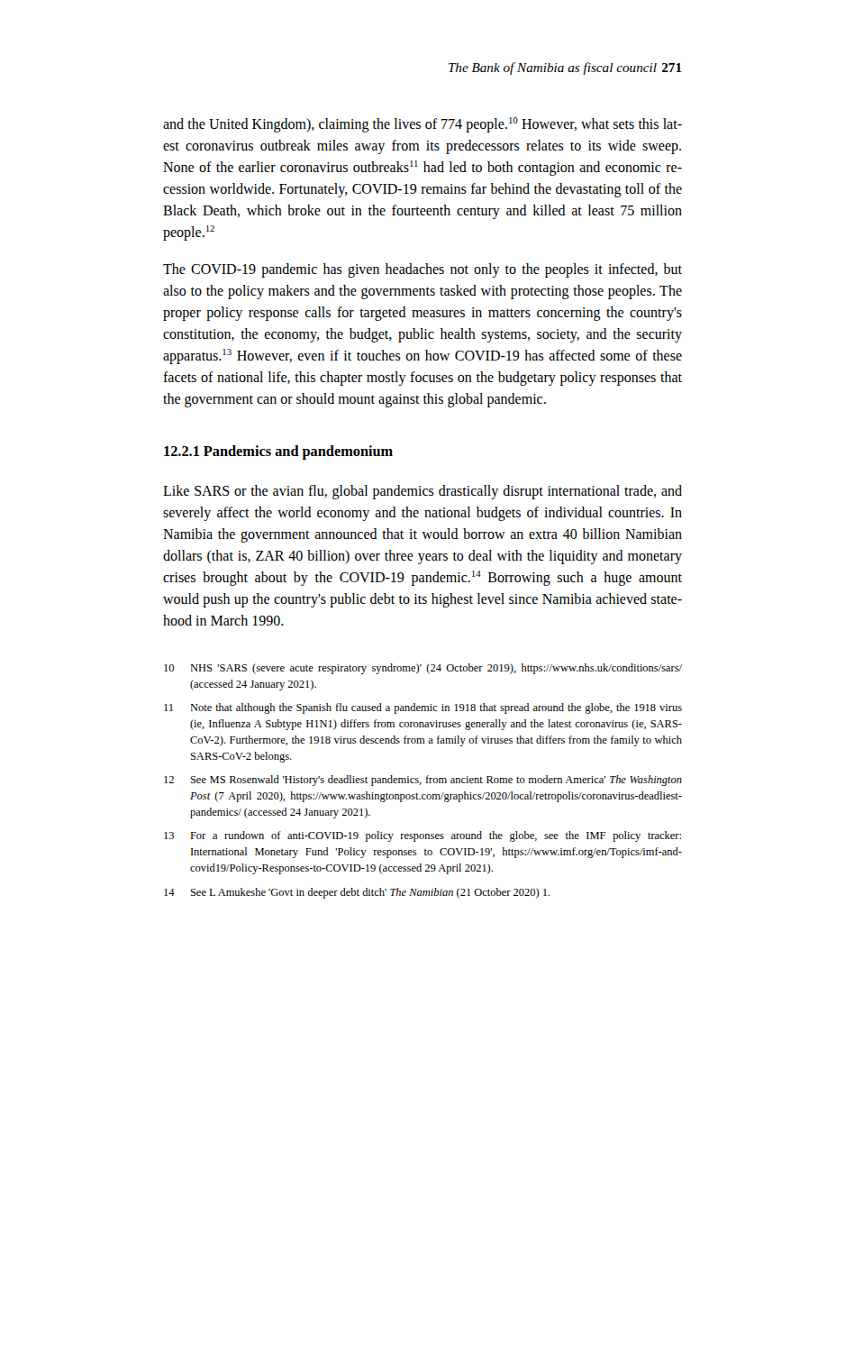The Bank of Namibia as fiscal council 271
and the United Kingdom), claiming the lives of 774 people.10 However, what sets this latest coronavirus outbreak miles away from its predecessors relates to its wide sweep. None of the earlier coronavirus outbreaks11 had led to both contagion and economic recession worldwide. Fortunately, COVID-19 remains far behind the devastating toll of the Black Death, which broke out in the fourteenth century and killed at least 75 million people.12
The COVID-19 pandemic has given headaches not only to the peoples it infected, but also to the policy makers and the governments tasked with protecting those peoples. The proper policy response calls for targeted measures in matters concerning the country's constitution, the economy, the budget, public health systems, society, and the security apparatus.13 However, even if it touches on how COVID-19 has affected some of these facets of national life, this chapter mostly focuses on the budgetary policy responses that the government can or should mount against this global pandemic.
12.2.1 Pandemics and pandemonium
Like SARS or the avian flu, global pandemics drastically disrupt international trade, and severely affect the world economy and the national budgets of individual countries. In Namibia the government announced that it would borrow an extra 40 billion Namibian dollars (that is, ZAR 40 billion) over three years to deal with the liquidity and monetary crises brought about by the COVID-19 pandemic.14 Borrowing such a huge amount would push up the country's public debt to its highest level since Namibia achieved statehood in March 1990.
NHS 'SARS (severe acute respiratory syndrome)' (24 October 2019), https://www.nhs.uk/conditions/sars/ (accessed 24 January 2021).
Note that although the Spanish flu caused a pandemic in 1918 that spread around the globe, the 1918 virus (ie, Influenza A Subtype H1N1) differs from coronaviruses generally and the latest coronavirus (ie, SARS-CoV-2). Furthermore, the 1918 virus descends from a family of viruses that differs from the family to which SARS-CoV-2 belongs.
See MS Rosenwald 'History's deadliest pandemics, from ancient Rome to modern America' The Washington Post (7 April 2020), https://www.washingtonpost.com/graphics/2020/local/retropolis/coronavirus-deadliest-pandemics/ (accessed 24 January 2021).
For a rundown of anti-COVID-19 policy responses around the globe, see the IMF policy tracker: International Monetary Fund 'Policy responses to COVID-19', https://www.imf.org/en/Topics/imf-and-covid19/Policy-Responses-to-COVID-19 (accessed 29 April 2021).
See L Amukeshe 'Govt in deeper debt ditch' The Namibian (21 October 2020) 1.